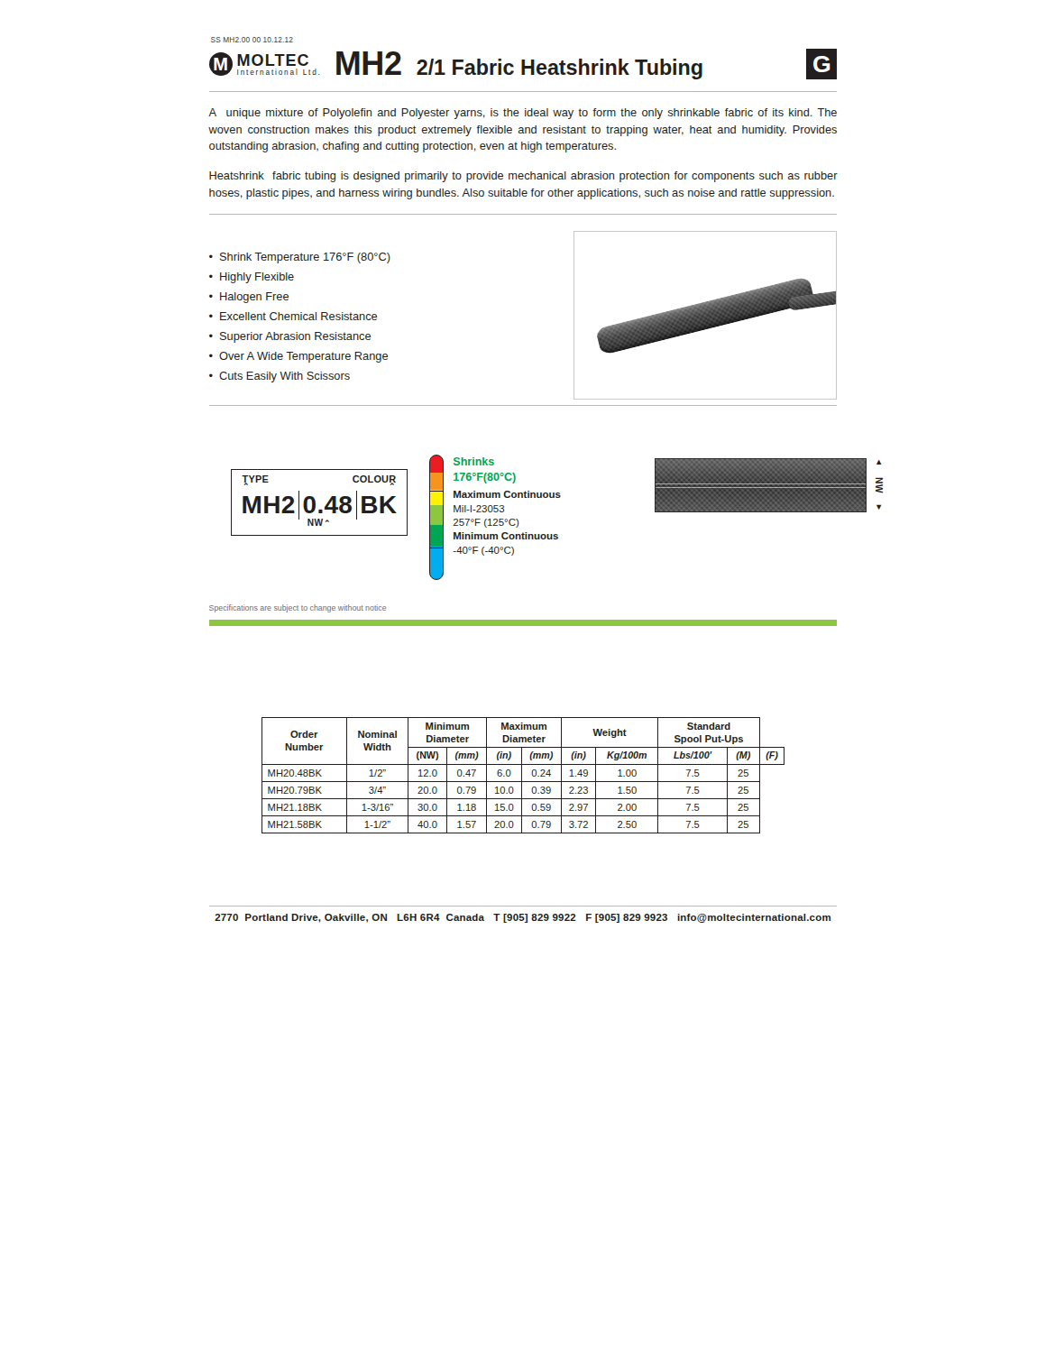SS MH2.00 00 10.12.12
M
MOLTEC International Ltd.
MH2 2/1 Fabric Heatshrink Tubing
G
A unique mixture of Polyolefin and Polyester yarns, is the ideal way to form the only shrinkable fabric of its kind. The woven construction makes this product extremely flexible and resistant to trapping water, heat and humidity. Provides outstanding abrasion, chafing and cutting protection, even at high temperatures.
Heatshrink fabric tubing is designed primarily to provide mechanical abrasion protection for components such as rubber hoses, plastic pipes, and harness wiring bundles. Also suitable for other applications, such as noise and rattle suppression.
Shrink Temperature 176°F (80°C)
Highly Flexible
Halogen Free
Excellent Chemical Resistance
Superior Abrasion Resistance
Over A Wide Temperature Range
Cuts Easily With Scissors
TYPE COLOUR
⌃ ⌃
MH20.48 BK
NW⌃
Shrinks 176°F(80°C) Maximum Continuous
Mil-I-23053
257°F (125°C)
Minimum Continuous
-40°F (-40°C)
▲ NW ▼
Specifications are subject to change without notice
| Order Number | Nominal Width | Minimum Diameter | Maximum Diameter | Weight | Standard Spool Put-Ups |
| --- | --- | --- | --- | --- | --- |
| (NW) | (mm) | (in) | (mm) | (in) | Kg/100m | Lbs/100' | (M) | (F) |
| MH20.48BK | 1/2” | 12.0 | 0.47 | 6.0 | 0.24 | 1.49 | 1.00 | 7.5 | 25 |
| MH20.79BK | 3/4” | 20.0 | 0.79 | 10.0 | 0.39 | 2.23 | 1.50 | 7.5 | 25 |
| MH21.18BK | 1-3/16” | 30.0 | 1.18 | 15.0 | 0.59 | 2.97 | 2.00 | 7.5 | 25 |
| MH21.58BK | 1-1/2” | 40.0 | 1.57 | 20.0 | 0.79 | 3.72 | 2.50 | 7.5 | 25 |
2770 Portland Drive, Oakville, ON L6H 6R4 Canada T [905] 829 9922 F [905] 829 9923 info@moltecinternational.com